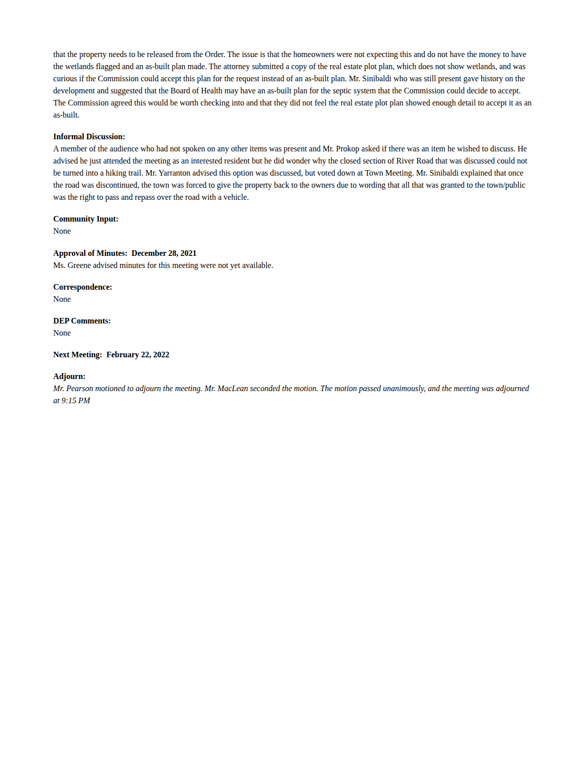that the property needs to be released from the Order. The issue is that the homeowners were not expecting this and do not have the money to have the wetlands flagged and an as-built plan made. The attorney submitted a copy of the real estate plot plan, which does not show wetlands, and was curious if the Commission could accept this plan for the request instead of an as-built plan. Mr. Sinibaldi who was still present gave history on the development and suggested that the Board of Health may have an as-built plan for the septic system that the Commission could decide to accept. The Commission agreed this would be worth checking into and that they did not feel the real estate plot plan showed enough detail to accept it as an as-built.
Informal Discussion:
A member of the audience who had not spoken on any other items was present and Mr. Prokop asked if there was an item he wished to discuss. He advised he just attended the meeting as an interested resident but he did wonder why the closed section of River Road that was discussed could not be turned into a hiking trail. Mr. Yarranton advised this option was discussed, but voted down at Town Meeting. Mr. Sinibaldi explained that once the road was discontinued, the town was forced to give the property back to the owners due to wording that all that was granted to the town/public was the right to pass and repass over the road with a vehicle.
Community Input:
None
Approval of Minutes: December 28, 2021
Ms. Greene advised minutes for this meeting were not yet available.
Correspondence:
None
DEP Comments:
None
Next Meeting: February 22, 2022
Adjourn:
Mr. Pearson motioned to adjourn the meeting. Mr. MacLean seconded the motion. The motion passed unanimously, and the meeting was adjourned at 9:15 PM